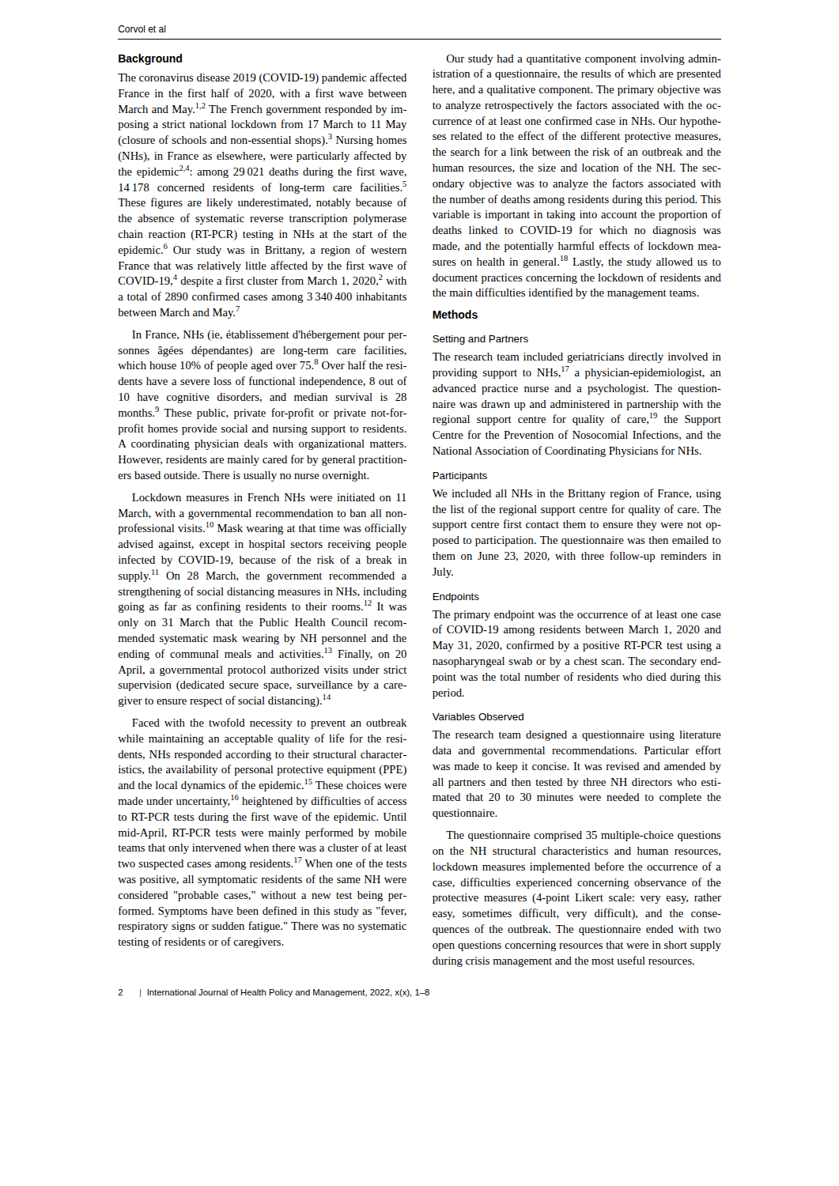Corvol et al
Background
The coronavirus disease 2019 (COVID-19) pandemic affected France in the first half of 2020, with a first wave between March and May.1,2 The French government responded by imposing a strict national lockdown from 17 March to 11 May (closure of schools and non-essential shops).3 Nursing homes (NHs), in France as elsewhere, were particularly affected by the epidemic2,4: among 29 021 deaths during the first wave, 14 178 concerned residents of long-term care facilities.5 These figures are likely underestimated, notably because of the absence of systematic reverse transcription polymerase chain reaction (RT-PCR) testing in NHs at the start of the epidemic.6 Our study was in Brittany, a region of western France that was relatively little affected by the first wave of COVID-19,4 despite a first cluster from March 1, 2020,2 with a total of 2890 confirmed cases among 3 340 400 inhabitants between March and May.7
In France, NHs (ie, établissement d'hébergement pour personnes âgées dépendantes) are long-term care facilities, which house 10% of people aged over 75.8 Over half the residents have a severe loss of functional independence, 8 out of 10 have cognitive disorders, and median survival is 28 months.9 These public, private for-profit or private not-for-profit homes provide social and nursing support to residents. A coordinating physician deals with organizational matters. However, residents are mainly cared for by general practitioners based outside. There is usually no nurse overnight.
Lockdown measures in French NHs were initiated on 11 March, with a governmental recommendation to ban all non-professional visits.10 Mask wearing at that time was officially advised against, except in hospital sectors receiving people infected by COVID-19, because of the risk of a break in supply.11 On 28 March, the government recommended a strengthening of social distancing measures in NHs, including going as far as confining residents to their rooms.12 It was only on 31 March that the Public Health Council recommended systematic mask wearing by NH personnel and the ending of communal meals and activities.13 Finally, on 20 April, a governmental protocol authorized visits under strict supervision (dedicated secure space, surveillance by a caregiver to ensure respect of social distancing).14
Faced with the twofold necessity to prevent an outbreak while maintaining an acceptable quality of life for the residents, NHs responded according to their structural characteristics, the availability of personal protective equipment (PPE) and the local dynamics of the epidemic.15 These choices were made under uncertainty,16 heightened by difficulties of access to RT-PCR tests during the first wave of the epidemic. Until mid-April, RT-PCR tests were mainly performed by mobile teams that only intervened when there was a cluster of at least two suspected cases among residents.17 When one of the tests was positive, all symptomatic residents of the same NH were considered "probable cases," without a new test being performed. Symptoms have been defined in this study as "fever, respiratory signs or sudden fatigue." There was no systematic testing of residents or of caregivers.
Our study had a quantitative component involving administration of a questionnaire, the results of which are presented here, and a qualitative component. The primary objective was to analyze retrospectively the factors associated with the occurrence of at least one confirmed case in NHs. Our hypotheses related to the effect of the different protective measures, the search for a link between the risk of an outbreak and the human resources, the size and location of the NH. The secondary objective was to analyze the factors associated with the number of deaths among residents during this period. This variable is important in taking into account the proportion of deaths linked to COVID-19 for which no diagnosis was made, and the potentially harmful effects of lockdown measures on health in general.18 Lastly, the study allowed us to document practices concerning the lockdown of residents and the main difficulties identified by the management teams.
Methods
Setting and Partners
The research team included geriatricians directly involved in providing support to NHs,17 a physician-epidemiologist, an advanced practice nurse and a psychologist. The questionnaire was drawn up and administered in partnership with the regional support centre for quality of care,19 the Support Centre for the Prevention of Nosocomial Infections, and the National Association of Coordinating Physicians for NHs.
Participants
We included all NHs in the Brittany region of France, using the list of the regional support centre for quality of care. The support centre first contact them to ensure they were not opposed to participation. The questionnaire was then emailed to them on June 23, 2020, with three follow-up reminders in July.
Endpoints
The primary endpoint was the occurrence of at least one case of COVID-19 among residents between March 1, 2020 and May 31, 2020, confirmed by a positive RT-PCR test using a nasopharyngeal swab or by a chest scan. The secondary endpoint was the total number of residents who died during this period.
Variables Observed
The research team designed a questionnaire using literature data and governmental recommendations. Particular effort was made to keep it concise. It was revised and amended by all partners and then tested by three NH directors who estimated that 20 to 30 minutes were needed to complete the questionnaire.
The questionnaire comprised 35 multiple-choice questions on the NH structural characteristics and human resources, lockdown measures implemented before the occurrence of a case, difficulties experienced concerning observance of the protective measures (4-point Likert scale: very easy, rather easy, sometimes difficult, very difficult), and the consequences of the outbreak. The questionnaire ended with two open questions concerning resources that were in short supply during crisis management and the most useful resources.
2|International Journal of Health Policy and Management, 2022, x(x), 1–8